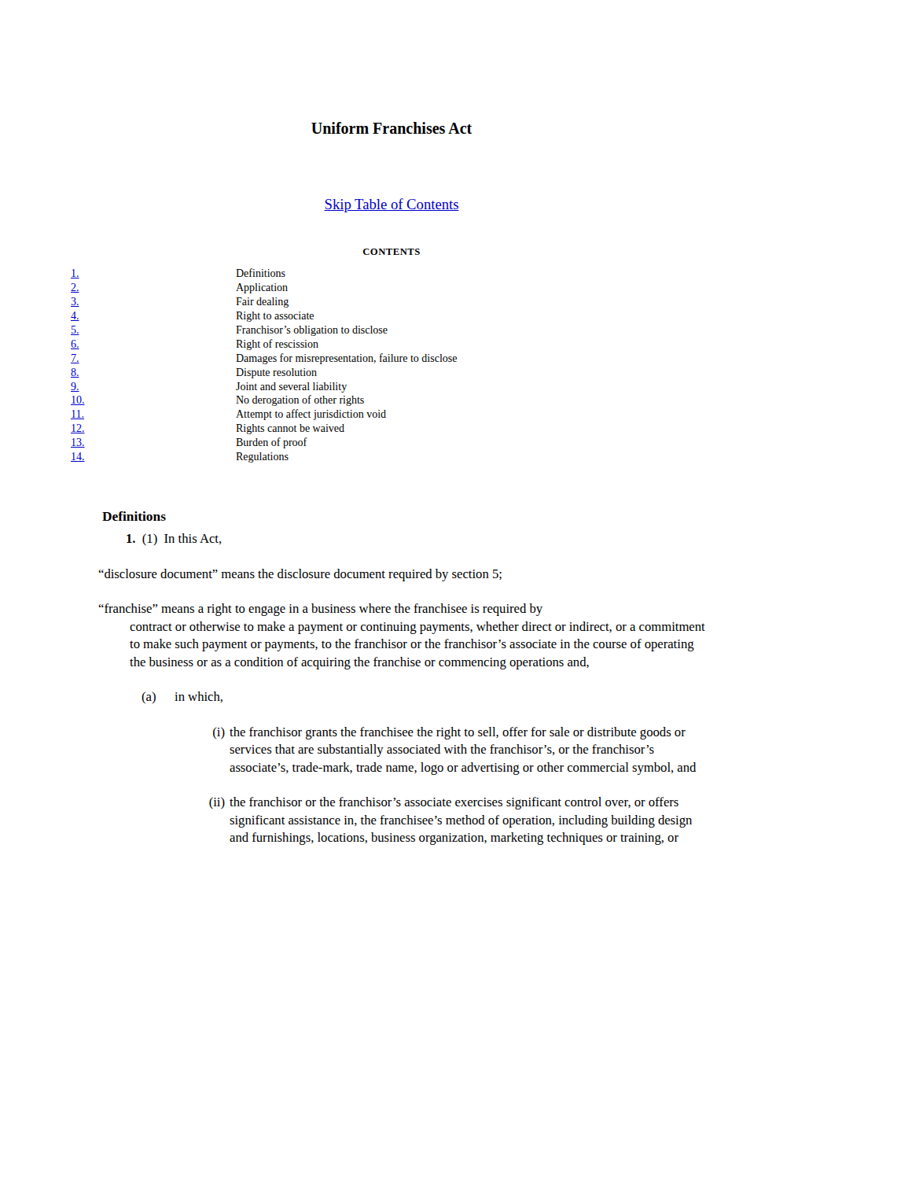Uniform Franchises Act
Skip Table of Contents
CONTENTS
| 1. | Definitions |
| 2. | Application |
| 3. | Fair dealing |
| 4. | Right to associate |
| 5. | Franchisor’s obligation to disclose |
| 6. | Right of rescission |
| 7. | Damages for misrepresentation, failure to disclose |
| 8. | Dispute resolution |
| 9. | Joint and several liability |
| 10. | No derogation of other rights |
| 11. | Attempt to affect jurisdiction void |
| 12. | Rights cannot be waived |
| 13. | Burden of proof |
| 14. | Regulations |
Definitions
1. (1) In this Act,
“disclosure document” means the disclosure document required by section 5;
“franchise” means a right to engage in a business where the franchisee is required by contract or otherwise to make a payment or continuing payments, whether direct or indirect, or a commitment to make such payment or payments, to the franchisor or the franchisor’s associate in the course of operating the business or as a condition of acquiring the franchise or commencing operations and,
(a) in which,
(i) the franchisor grants the franchisee the right to sell, offer for sale or distribute goods or services that are substantially associated with the franchisor’s, or the franchisor’s associate’s, trade-mark, trade name, logo or advertising or other commercial symbol, and
(ii) the franchisor or the franchisor’s associate exercises significant control over, or offers significant assistance in, the franchisee’s method of operation, including building design and furnishings, locations, business organization, marketing techniques or training, or